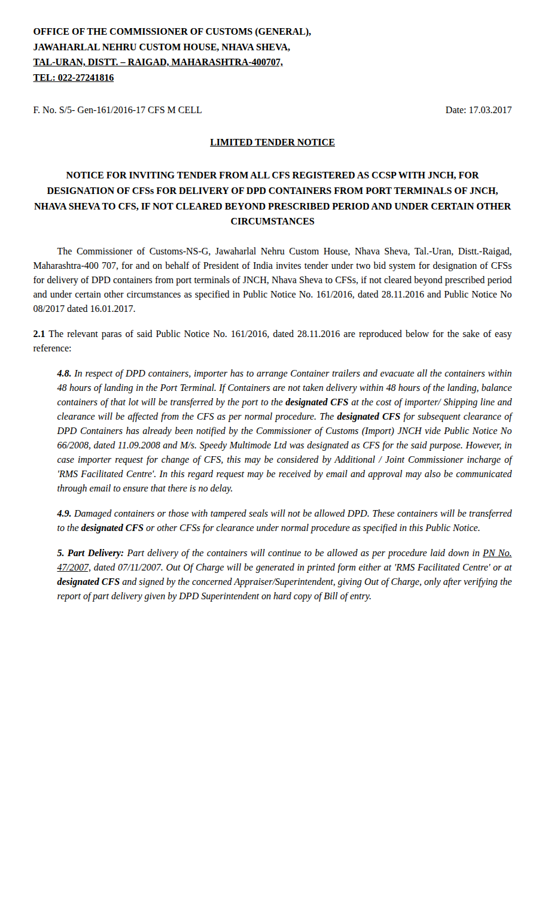OFFICE OF THE COMMISSIONER OF CUSTOMS (GENERAL),
JAWAHARLAL NEHRU CUSTOM HOUSE, NHAVA SHEVA,
TAL-URAN, DISTT. – RAIGAD, MAHARASHTRA-400707,
TEL: 022-27241816
F. No. S/5- Gen-161/2016-17 CFS M CELL Date: 17.03.2017
LIMITED TENDER NOTICE
NOTICE FOR INVITING TENDER FROM ALL CFS REGISTERED AS CCSP WITH JNCH, FOR DESIGNATION OF CFSs FOR DELIVERY OF DPD CONTAINERS FROM PORT TERMINALS OF JNCH, NHAVA SHEVA TO CFS, IF NOT CLEARED BEYOND PRESCRIBED PERIOD AND UNDER CERTAIN OTHER CIRCUMSTANCES
The Commissioner of Customs-NS-G, Jawaharlal Nehru Custom House, Nhava Sheva, Tal.-Uran, Distt.-Raigad, Maharashtra-400 707, for and on behalf of President of India invites tender under two bid system for designation of CFSs for delivery of DPD containers from port terminals of JNCH, Nhava Sheva to CFSs, if not cleared beyond prescribed period and under certain other circumstances as specified in Public Notice No. 161/2016, dated 28.11.2016 and Public Notice No 08/2017 dated 16.01.2017.
2.1 The relevant paras of said Public Notice No. 161/2016, dated 28.11.2016 are reproduced below for the sake of easy reference:
4.8. In respect of DPD containers, importer has to arrange Container trailers and evacuate all the containers within 48 hours of landing in the Port Terminal. If Containers are not taken delivery within 48 hours of the landing, balance containers of that lot will be transferred by the port to the designated CFS at the cost of importer/ Shipping line and clearance will be affected from the CFS as per normal procedure. The designated CFS for subsequent clearance of DPD Containers has already been notified by the Commissioner of Customs (Import) JNCH vide Public Notice No 66/2008, dated 11.09.2008 and M/s. Speedy Multimode Ltd was designated as CFS for the said purpose. However, in case importer request for change of CFS, this may be considered by Additional / Joint Commissioner incharge of 'RMS Facilitated Centre'. In this regard request may be received by email and approval may also be communicated through email to ensure that there is no delay.
4.9. Damaged containers or those with tampered seals will not be allowed DPD. These containers will be transferred to the designated CFS or other CFSs for clearance under normal procedure as specified in this Public Notice.
5. Part Delivery: Part delivery of the containers will continue to be allowed as per procedure laid down in PN No. 47/2007, dated 07/11/2007. Out Of Charge will be generated in printed form either at 'RMS Facilitated Centre' or at designated CFS and signed by the concerned Appraiser/Superintendent, giving Out of Charge, only after verifying the report of part delivery given by DPD Superintendent on hard copy of Bill of entry.